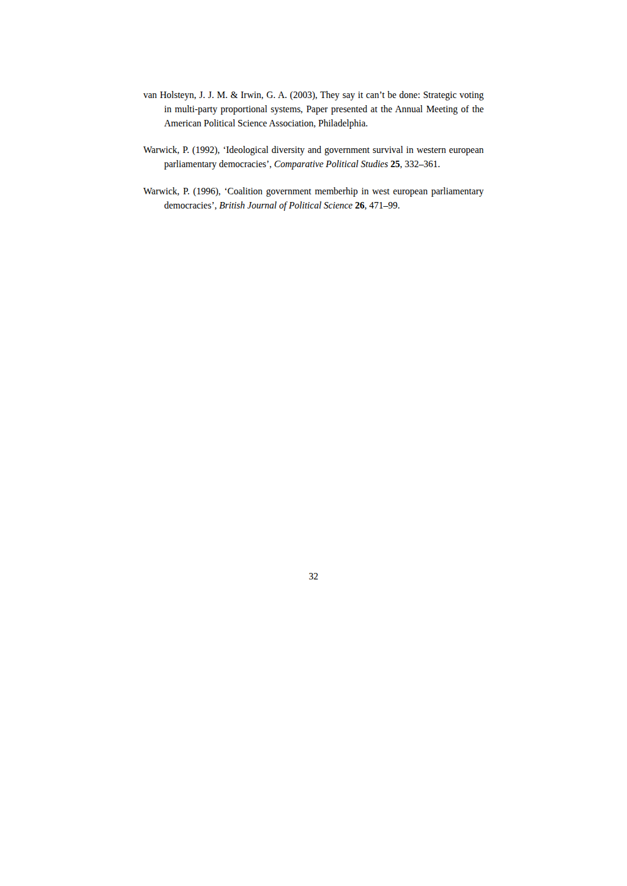van Holsteyn, J. J. M. & Irwin, G. A. (2003), They say it can’t be done: Strategic voting in multi-party proportional systems, Paper presented at the Annual Meeting of the American Political Science Association, Philadelphia.
Warwick, P. (1992), ‘Ideological diversity and government survival in western european parliamentary democracies’, Comparative Political Studies 25, 332–361.
Warwick, P. (1996), ‘Coalition government memberhip in west european parliamentary democracies’, British Journal of Political Science 26, 471–99.
32